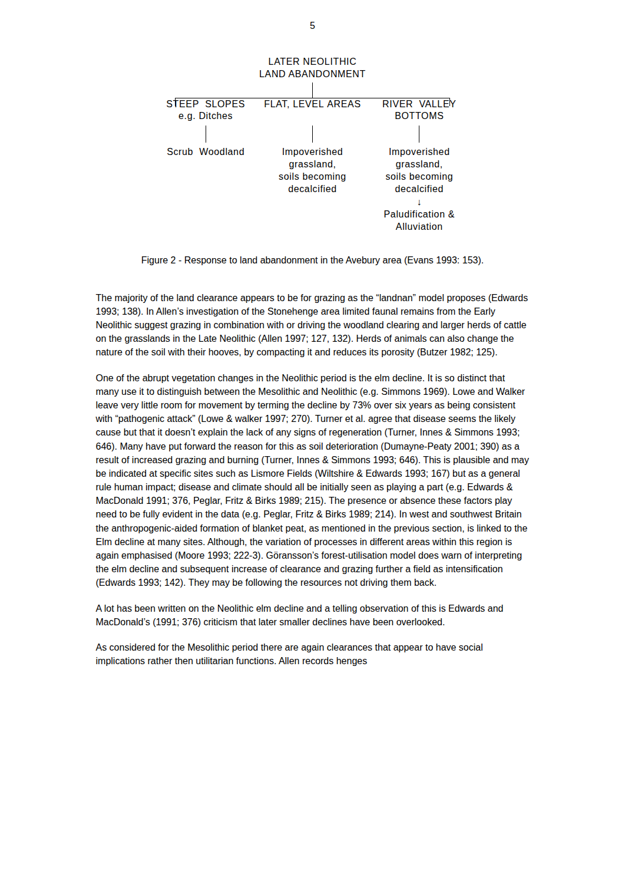5
LATER NEOLITHIC
LAND ABANDONMENT
STEEP SLOPES
e.g. Ditches
Scrub Woodland
FLAT, LEVEL AREAS
Impoverished grassland,
soils becoming
decalcified
RIVER VALLEY
BOTTOMS
Impoverished grassland,
soils becoming
decalcified
↓
Paludification &
Alluviation
Figure 2 - Response to land abandonment in the Avebury area (Evans 1993: 153).
The majority of the land clearance appears to be for grazing as the “landnan” model proposes (Edwards 1993; 138). In Allen’s investigation of the Stonehenge area limited faunal remains from the Early Neolithic suggest grazing in combination with or driving the woodland clearing and larger herds of cattle on the grasslands in the Late Neolithic (Allen 1997; 127, 132). Herds of animals can also change the nature of the soil with their hooves, by compacting it and reduces its porosity (Butzer 1982; 125).
One of the abrupt vegetation changes in the Neolithic period is the elm decline. It is so distinct that many use it to distinguish between the Mesolithic and Neolithic (e.g. Simmons 1969). Lowe and Walker leave very little room for movement by terming the decline by 73% over six years as being consistent with “pathogenic attack” (Lowe & walker 1997; 270). Turner et al. agree that disease seems the likely cause but that it doesn’t explain the lack of any signs of regeneration (Turner, Innes & Simmons 1993; 646). Many have put forward the reason for this as soil deterioration (Dumayne-Peaty 2001; 390) as a result of increased grazing and burning (Turner, Innes & Simmons 1993; 646). This is plausible and may be indicated at specific sites such as Lismore Fields (Wiltshire & Edwards 1993; 167) but as a general rule human impact; disease and climate should all be initially seen as playing a part (e.g. Edwards & MacDonald 1991; 376, Peglar, Fritz & Birks 1989; 215). The presence or absence these factors play need to be fully evident in the data (e.g. Peglar, Fritz & Birks 1989; 214). In west and southwest Britain the anthropogenic-aided formation of blanket peat, as mentioned in the previous section, is linked to the Elm decline at many sites. Although, the variation of processes in different areas within this region is again emphasised (Moore 1993; 222-3). Göransson’s forest-utilisation model does warn of interpreting the elm decline and subsequent increase of clearance and grazing further a field as intensification (Edwards 1993; 142). They may be following the resources not driving them back.
A lot has been written on the Neolithic elm decline and a telling observation of this is Edwards and MacDonald’s (1991; 376) criticism that later smaller declines have been overlooked.
As considered for the Mesolithic period there are again clearances that appear to have social implications rather then utilitarian functions. Allen records henges